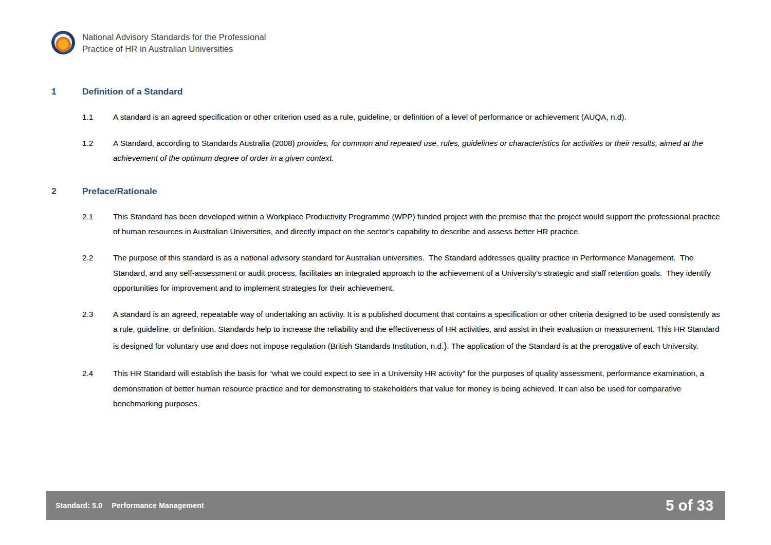National Advisory Standards for the Professional Practice of HR in Australian Universities
1 Definition of a Standard
1.1
A standard is an agreed specification or other criterion used as a rule, guideline, or definition of a level of performance or achievement (AUQA, n.d).
1.2
A Standard, according to Standards Australia (2008) provides, for common and repeated use, rules, guidelines or characteristics for activities or their results, aimed at the achievement of the optimum degree of order in a given context.
2 Preface/Rationale
2.1
This Standard has been developed within a Workplace Productivity Programme (WPP) funded project with the premise that the project would support the professional practice of human resources in Australian Universities, and directly impact on the sector’s capability to describe and assess better HR practice.
2.2
The purpose of this standard is as a national advisory standard for Australian universities. The Standard addresses quality practice in Performance Management. The Standard, and any self-assessment or audit process, facilitates an integrated approach to the achievement of a University’s strategic and staff retention goals. They identify opportunities for improvement and to implement strategies for their achievement.
2.3
A standard is an agreed, repeatable way of undertaking an activity. It is a published document that contains a specification or other criteria designed to be used consistently as a rule, guideline, or definition. Standards help to increase the reliability and the effectiveness of HR activities, and assist in their evaluation or measurement. This HR Standard is designed for voluntary use and does not impose regulation (British Standards Institution, n.d.). The application of the Standard is at the prerogative of each University.
2.4
This HR Standard will establish the basis for “what we could expect to see in a University HR activity” for the purposes of quality assessment, performance examination, a demonstration of better human resource practice and for demonstrating to stakeholders that value for money is being achieved. It can also be used for comparative benchmarking purposes.
Standard: 5.0 Performance Management
5 of 33